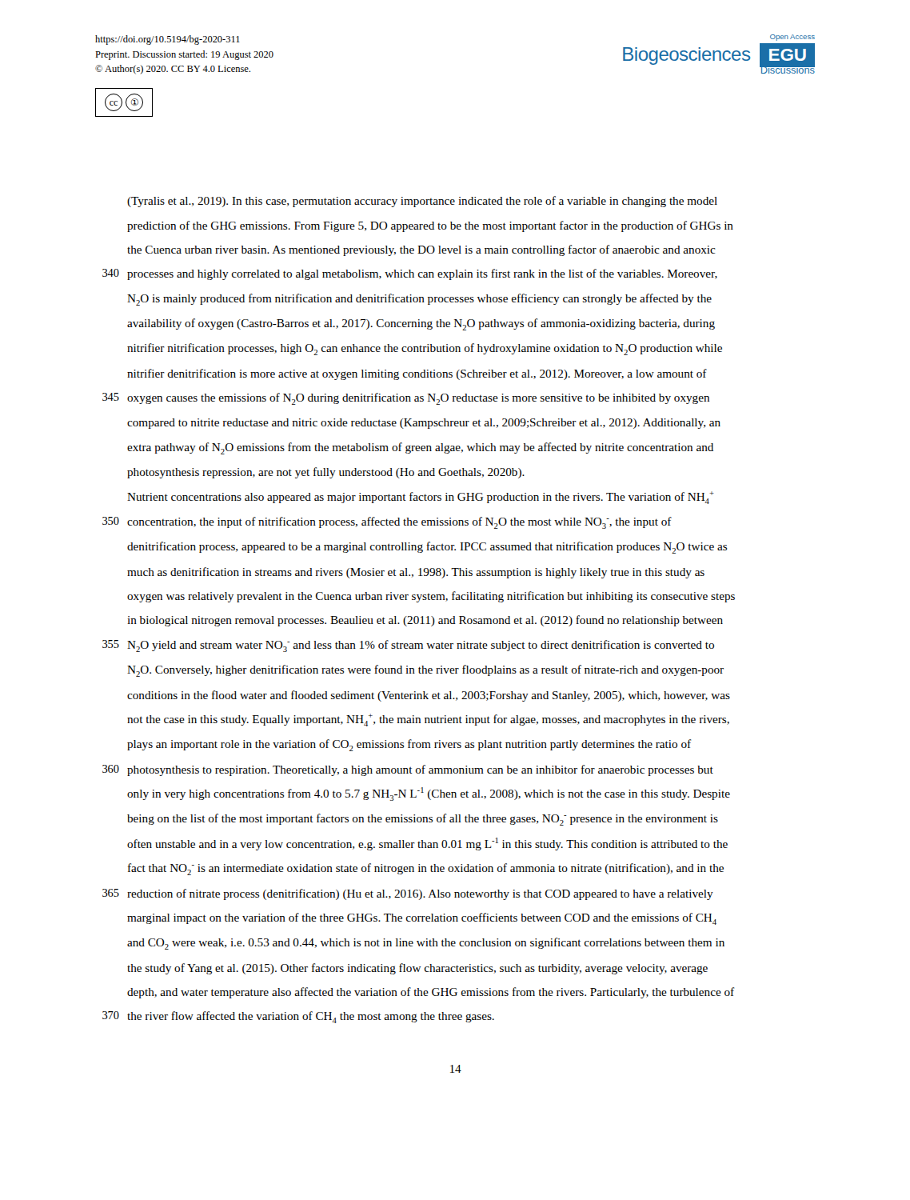https://doi.org/10.5194/bg-2020-311
Preprint. Discussion started: 19 August 2020
© Author(s) 2020. CC BY 4.0 License.
Open Access
Biogeosciences EGU
Discussions
cc ①
(Tyralis et al., 2019). In this case, permutation accuracy importance indicated the role of a variable in changing the model
prediction of the GHG emissions. From Figure 5, DO appeared to be the most important factor in the production of GHGs in
the Cuenca urban river basin. As mentioned previously, the DO level is a main controlling factor of anaerobic and anoxic
340processes and highly correlated to algal metabolism, which can explain its first rank in the list of the variables. Moreover,
N2O is mainly produced from nitrification and denitrification processes whose efficiency can strongly be affected by the
availability of oxygen (Castro-Barros et al., 2017). Concerning the N2O pathways of ammonia-oxidizing bacteria, during
nitrifier nitrification processes, high O2 can enhance the contribution of hydroxylamine oxidation to N2O production while
nitrifier denitrification is more active at oxygen limiting conditions (Schreiber et al., 2012). Moreover, a low amount of
345oxygen causes the emissions of N2O during denitrification as N2O reductase is more sensitive to be inhibited by oxygen
compared to nitrite reductase and nitric oxide reductase (Kampschreur et al., 2009;Schreiber et al., 2012). Additionally, an
extra pathway of N2O emissions from the metabolism of green algae, which may be affected by nitrite concentration and
photosynthesis repression, are not yet fully understood (Ho and Goethals, 2020b).
Nutrient concentrations also appeared as major important factors in GHG production in the rivers. The variation of NH4+
350concentration, the input of nitrification process, affected the emissions of N2O the most while NO3-, the input of
denitrification process, appeared to be a marginal controlling factor. IPCC assumed that nitrification produces N2O twice as
much as denitrification in streams and rivers (Mosier et al., 1998). This assumption is highly likely true in this study as
oxygen was relatively prevalent in the Cuenca urban river system, facilitating nitrification but inhibiting its consecutive steps
in biological nitrogen removal processes. Beaulieu et al. (2011) and Rosamond et al. (2012) found no relationship between
355 N2O yield and stream water NO3- and less than 1% of stream water nitrate subject to direct denitrification is converted to
N2O. Conversely, higher denitrification rates were found in the river floodplains as a result of nitrate-rich and oxygen-poor
conditions in the flood water and flooded sediment (Venterink et al., 2003;Forshay and Stanley, 2005), which, however, was
not the case in this study. Equally important, NH4+, the main nutrient input for algae, mosses, and macrophytes in the rivers,
plays an important role in the variation of CO2 emissions from rivers as plant nutrition partly determines the ratio of
360photosynthesis to respiration. Theoretically, a high amount of ammonium can be an inhibitor for anaerobic processes but
only in very high concentrations from 4.0 to 5.7 g NH3-N L-1 (Chen et al., 2008), which is not the case in this study. Despite
being on the list of the most important factors on the emissions of all the three gases, NO2- presence in the environment is
often unstable and in a very low concentration, e.g. smaller than 0.01 mg L-1 in this study. This condition is attributed to the
fact that NO2- is an intermediate oxidation state of nitrogen in the oxidation of ammonia to nitrate (nitrification), and in the
365reduction of nitrate process (denitrification) (Hu et al., 2016). Also noteworthy is that COD appeared to have a relatively
marginal impact on the variation of the three GHGs. The correlation coefficients between COD and the emissions of CH4
and CO2 were weak, i.e. 0.53 and 0.44, which is not in line with the conclusion on significant correlations between them in
the study of Yang et al. (2015). Other factors indicating flow characteristics, such as turbidity, average velocity, average
depth, and water temperature also affected the variation of the GHG emissions from the rivers. Particularly, the turbulence of
370the river flow affected the variation of CH4 the most among the three gases.
14